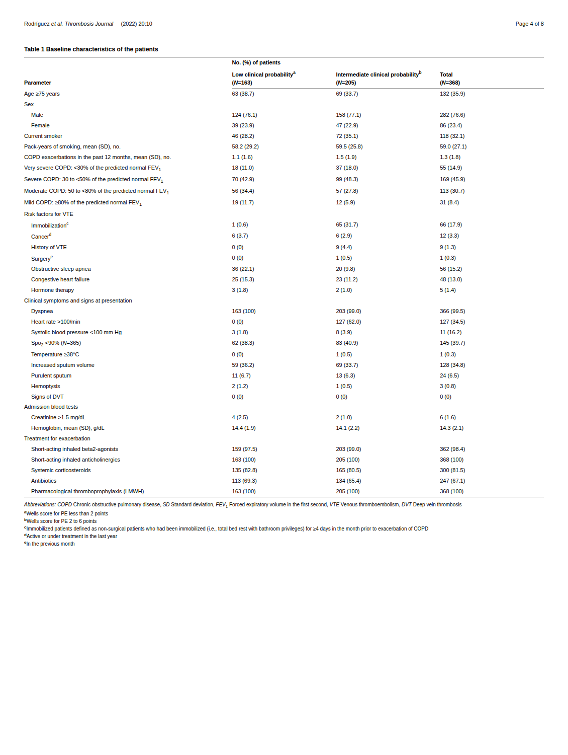Rodríguez et al. Thrombosis Journal (2022) 20:10
Page 4 of 8
Table 1 Baseline characteristics of the patients
| Parameter | No. (%) of patients |
| --- | --- |
| Low clinical probability a ( N =163) | Intermediate clinical probability b ( N =205) | Total ( N =368) |
| Age ≥75 years | 63 (38.7) | 69 (33.7) | 132 (35.9) |
| Sex | | | |
| Male | 124 (76.1) | 158 (77.1) | 282 (76.6) |
| Female | 39 (23.9) | 47 (22.9) | 86 (23.4) |
| Current smoker | 46 (28.2) | 72 (35.1) | 118 (32.1) |
| Pack-years of smoking, mean (SD), no. | 58.2 (29.2) | 59.5 (25.8) | 59.0 (27.1) |
| COPD exacerbations in the past 12 months, mean (SD), no. | 1.1 (1.6) | 1.5 (1.9) | 1.3 (1.8) |
| Very severe COPD: <30% of the predicted normal FEV 1 | 18 (11.0) | 37 (18.0) | 55 (14.9) |
| Severe COPD: 30 to <50% of the predicted normal FEV 1 | 70 (42.9) | 99 (48.3) | 169 (45.9) |
| Moderate COPD: 50 to <80% of the predicted normal FEV 1 | 56 (34.4) | 57 (27.8) | 113 (30.7) |
| Mild COPD: ≥80% of the predicted normal FEV 1 | 19 (11.7) | 12 (5.9) | 31 (8.4) |
| Risk factors for VTE | | | |
| Immobilization c | 1 (0.6) | 65 (31.7) | 66 (17.9) |
| Cancer d | 6 (3.7) | 6 (2.9) | 12 (3.3) |
| History of VTE | 0 (0) | 9 (4.4) | 9 (1.3) |
| Surgery e | 0 (0) | 1 (0.5) | 1 (0.3) |
| Obstructive sleep apnea | 36 (22.1) | 20 (9.8) | 56 (15.2) |
| Congestive heart failure | 25 (15.3) | 23 (11.2) | 48 (13.0) |
| Hormone therapy | 3 (1.8) | 2 (1.0) | 5 (1.4) |
| Clinical symptoms and signs at presentation | | | |
| Dyspnea | 163 (100) | 203 (99.0) | 366 (99.5) |
| Heart rate >100/min | 0 (0) | 127 (62.0) | 127 (34.5) |
| Systolic blood pressure <100 mm Hg | 3 (1.8) | 8 (3.9) | 11 (16.2) |
| Spo 2 <90% ( N =365) | 62 (38.3) | 83 (40.9) | 145 (39.7) |
| Temperature ≥38°C | 0 (0) | 1 (0.5) | 1 (0.3) |
| Increased sputum volume | 59 (36.2) | 69 (33.7) | 128 (34.8) |
| Purulent sputum | 11 (6.7) | 13 (6.3) | 24 (6.5) |
| Hemoptysis | 2 (1.2) | 1 (0.5) | 3 (0.8) |
| Signs of DVT | 0 (0) | 0 (0) | 0 (0) |
| Admission blood tests | | | |
| Creatinine >1.5 mg/dL | 4 (2.5) | 2 (1.0) | 6 (1.6) |
| Hemoglobin, mean (SD), g/dL | 14.4 (1.9) | 14.1 (2.2) | 14.3 (2.1) |
| Treatment for exacerbation | | | |
| Short-acting inhaled beta2-agonists | 159 (97.5) | 203 (99.0) | 362 (98.4) |
| Short-acting inhaled anticholinergics | 163 (100) | 205 (100) | 368 (100) |
| Systemic corticosteroids | 135 (82.8) | 165 (80.5) | 300 (81.5) |
| Antibiotics | 113 (69.3) | 134 (65.4) | 247 (67.1) |
| Pharmacological thromboprophylaxis (LMWH) | 163 (100) | 205 (100) | 368 (100) |
Abbreviations: COPD Chronic obstructive pulmonary disease, SD Standard deviation, FEV 1 Forced expiratory volume in the first second, VTE Venous thromboembolism, DVT Deep vein thrombosis
a Wells score for PE less than 2 points
b Wells score for PE 2 to 6 points
c Immobilized patients defined as non-surgical patients who had been immobilized (i.e., total bed rest with bathroom privileges) for ≥4 days in the month prior to exacerbation of COPD
d Active or under treatment in the last year
e In the previous month